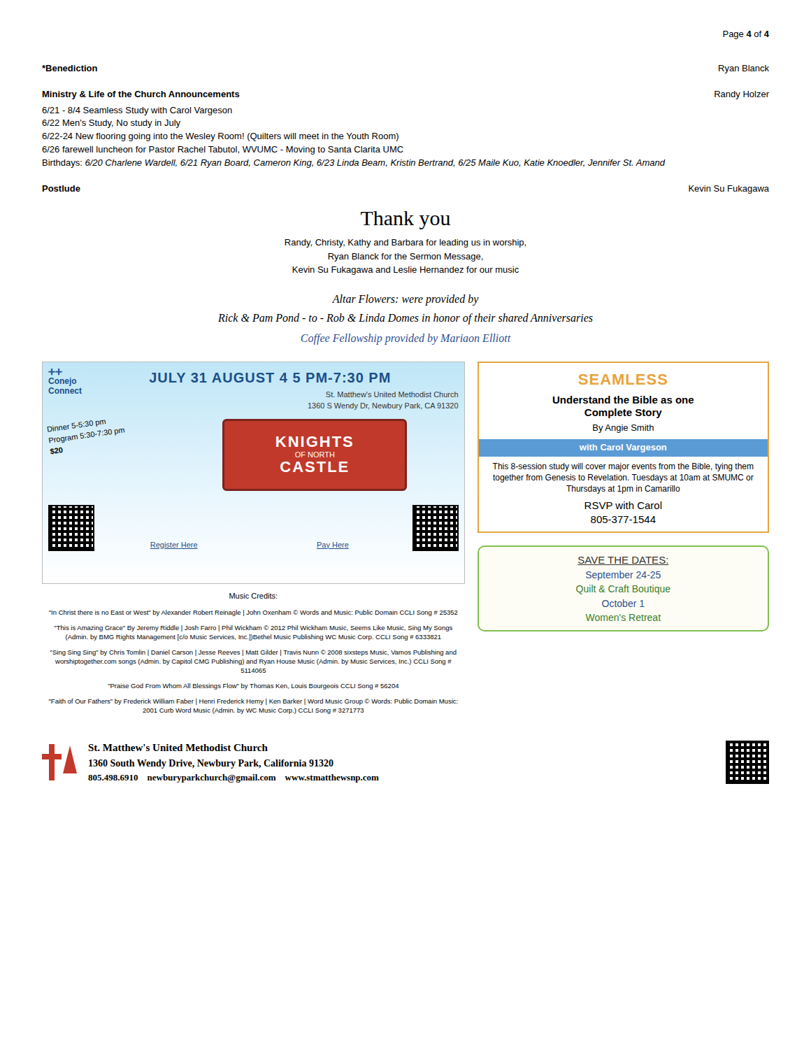Page 4 of 4
*Benediction Ryan Blanck
Ministry & Life of the Church Announcements Randy Holzer
6/21 - 8/4 Seamless Study with Carol Vargeson
6/22 Men's Study, No study in July
6/22-24 New flooring going into the Wesley Room! (Quilters will meet in the Youth Room)
6/26 farewell luncheon for Pastor Rachel Tabutol, WVUMC - Moving to Santa Clarita UMC
Birthdays: 6/20 Charlene Wardell, 6/21 Ryan Board, Cameron King, 6/23 Linda Beam, Kristin Bertrand, 6/25 Maile Kuo, Katie Knoedler, Jennifer St. Amand
Postlude Kevin Su Fukagawa
Thank you
Randy, Christy, Kathy and Barbara for leading us in worship,
Ryan Blanck for the Sermon Message,
Kevin Su Fukagawa and Leslie Hernandez for our music
Altar Flowers: were provided by
Rick & Pam Pond - to - Rob & Linda Domes in honor of their shared Anniversaries
Coffee Fellowship provided by Mariaon Elliott
✛✛
Conejo
Connect
JULY 31 AUGUST 4 5 PM-7:30 PM
St. Matthew's United Methodist Church
1360 S Wendy Dr, Newbury Park, CA 91320
Dinner 5-5:30 pm
Program 5:30-7:30 pm
$20
KNIGHTS
OF NORTH CASTLE
Register Here
Pay Here
Music Credits:
"In Christ there is no East or West" by Alexander Robert Reinagle | John Oxenham © Words and Music: Public Domain CCLI Song # 25352
"This is Amazing Grace" By Jeremy Riddle | Josh Farro | Phil Wickham © 2012 Phil Wickham Music, Seems Like Music, Sing My Songs (Admin. by BMG Rights Management [c/o Music Services, Inc.])Bethel Music Publishing WC Music Corp. CCLI Song # 6333821
"Sing Sing Sing" by Chris Tomlin | Daniel Carson | Jesse Reeves | Matt Gilder | Travis Nunn © 2008 sixsteps Music, Vamos Publishing and worshiptogether.com songs (Admin. by Capitol CMG Publishing) and Ryan House Music (Admin. by Music Services, Inc.) CCLI Song # 5114065
"Praise God From Whom All Blessings Flow" by Thomas Ken, Louis Bourgeois CCLI Song # 56204
"Faith of Our Fathers" by Frederick William Faber | Henri Frederick Hemy | Ken Barker | Word Music Group © Words: Public Domain Music: 2001 Curb Word Music (Admin. by WC Music Corp.) CCLI Song # 3271773
SEAMLESS
Understand the Bible as one
Complete Story
By Angie Smith
with Carol Vargeson
This 8-session study will cover major events from the Bible, tying them together from Genesis to Revelation. Tuesdays at 10am at SMUMC or Thursdays at 1pm in Camarillo
RSVP with Carol
805-377-1544
SAVE THE DATES:
September 24-25
Quilt & Craft Boutique
October 1
Women's Retreat
St. Matthew's United Methodist Church
1360 South Wendy Drive, Newbury Park, California 91320
805.498.6910 newburyparkchurch@gmail.com www.stmatthewsnp.com